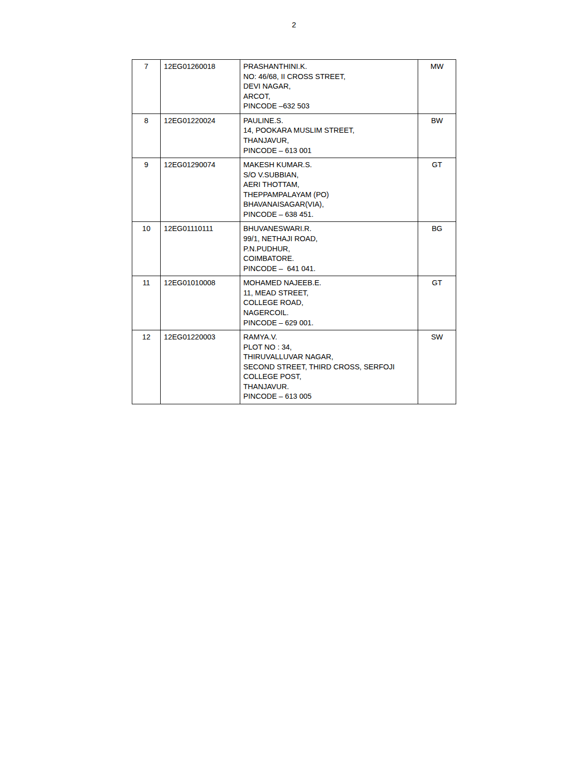2
| 7 | 12EG01260018 | PRASHANTHINI.K. NO: 46/68, II CROSS STREET, DEVI NAGAR, ARCOT, PINCODE –632 503 | MW |
| 8 | 12EG01220024 | PAULINE.S. 14, POOKARA MUSLIM STREET, THANJAVUR, PINCODE – 613 001 | BW |
| 9 | 12EG01290074 | MAKESH KUMAR.S. S/O V.SUBBIAN, AERI THOTTAM, THEPPAMPALAYAM (PO) BHAVANAISAGAR(VIA), PINCODE – 638 451. | GT |
| 10 | 12EG01110111 | BHUVANESWARI.R. 99/1, NETHAJI ROAD, P.N.PUDHUR, COIMBATORE. PINCODE – 641 041. | BG |
| 11 | 12EG01010008 | MOHAMED NAJEEB.E. 11, MEAD STREET, COLLEGE ROAD, NAGERCOIL. PINCODE – 629 001. | GT |
| 12 | 12EG01220003 | RAMYA.V. PLOT NO : 34, THIRUVALLUVAR NAGAR, SECOND STREET, THIRD CROSS, SERFOJI COLLEGE POST, THANJAVUR. PINCODE – 613 005 | SW |